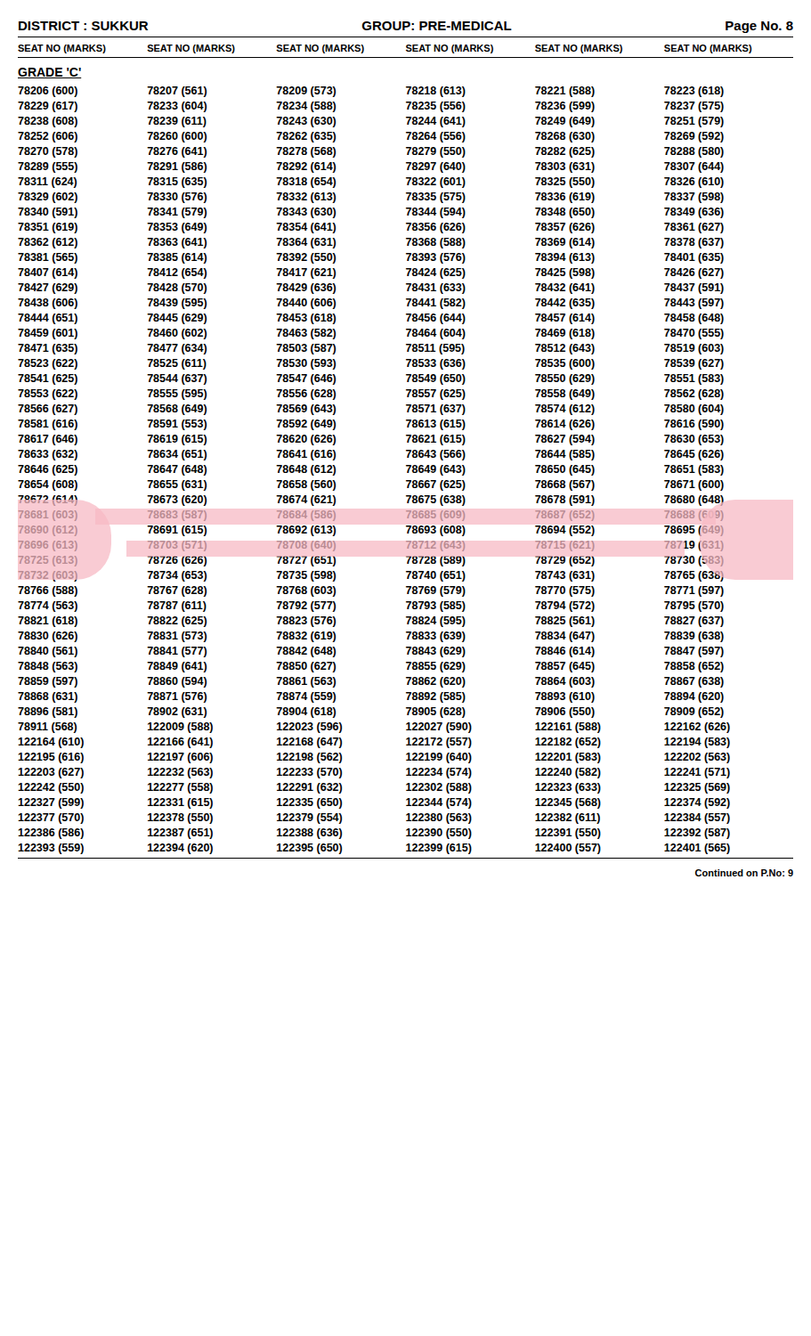DISTRICT : SUKKUR
GROUP: PRE-MEDICAL
Page No. 8
SEAT NO (MARKS) SEAT NO (MARKS) SEAT NO (MARKS) SEAT NO (MARKS) SEAT NO (MARKS) SEAT NO (MARKS)
GRADE 'C'
78206 (600) 78207 (561) 78209 (573) 78218 (613) 78221 (588) 78223 (618) 78229 (617) 78233 (604) 78234 (588) 78235 (556) 78236 (599) 78237 (575) 78238 (608) 78239 (611) 78243 (630) 78244 (641) 78249 (649) 78251 (579) 78252 (606) 78260 (600) 78262 (635) 78264 (556) 78268 (630) 78269 (592) 78270 (578) 78276 (641) 78278 (568) 78279 (550) 78282 (625) 78288 (580) 78289 (555) 78291 (586) 78292 (614) 78297 (640) 78303 (631) 78307 (644) 78311 (624) 78315 (635) 78318 (654) 78322 (601) 78325 (550) 78326 (610) 78329 (602) 78330 (576) 78332 (613) 78335 (575) 78336 (619) 78337 (598) 78340 (591) 78341 (579) 78343 (630) 78344 (594) 78348 (650) 78349 (636) 78351 (619) 78353 (649) 78354 (641) 78356 (626) 78357 (626) 78361 (627) 78362 (612) 78363 (641) 78364 (631) 78368 (588) 78369 (614) 78378 (637) 78381 (565) 78385 (614) 78392 (550) 78393 (576) 78394 (613) 78401 (635) 78407 (614) 78412 (654) 78417 (621) 78424 (625) 78425 (598) 78426 (627) 78427 (629) 78428 (570) 78429 (636) 78431 (633) 78432 (641) 78437 (591) 78438 (606) 78439 (595) 78440 (606) 78441 (582) 78442 (635) 78443 (597) 78444 (651) 78445 (629) 78453 (618) 78456 (644) 78457 (614) 78458 (648) 78459 (601) 78460 (602) 78463 (582) 78464 (604) 78469 (618) 78470 (555) 78471 (635) 78477 (634) 78503 (587) 78511 (595) 78512 (643) 78519 (603) 78523 (622) 78525 (611) 78530 (593) 78533 (636) 78535 (600) 78539 (627) 78541 (625) 78544 (637) 78547 (646) 78549 (650) 78550 (629) 78551 (583) 78553 (622) 78555 (595) 78556 (628) 78557 (625) 78558 (649) 78562 (628) 78566 (627) 78568 (649) 78569 (643) 78571 (637) 78574 (612) 78580 (604) 78581 (616) 78591 (553) 78592 (649) 78613 (615) 78614 (626) 78616 (590) 78617 (646) 78619 (615) 78620 (626) 78621 (615) 78627 (594) 78630 (653) 78633 (632) 78634 (651) 78641 (616) 78643 (566) 78644 (585) 78645 (626) 78646 (625) 78647 (648) 78648 (612) 78649 (643) 78650 (645) 78651 (583) 78654 (608) 78655 (631) 78658 (560) 78667 (625) 78668 (567) 78671 (600) 78672 (614) 78673 (620) 78674 (621) 78675 (638) 78678 (591) 78680 (648) 78681 (603) 78683 (587) 78684 (586) 78685 (609) 78687 (652) 78688 (609) 78690 (612) 78691 (615) 78692 (613) 78693 (608) 78694 (552) 78695 (649) 78696 (613) 78703 (571) 78708 (640) 78712 (643) 78715 (621) 78719 (631) 78725 (613) 78726 (626) 78727 (651) 78728 (589) 78729 (652) 78730 (583) 78732 (603) 78734 (653) 78735 (598) 78740 (651) 78743 (631) 78765 (638) 78766 (588) 78767 (628) 78768 (603) 78769 (579) 78770 (575) 78771 (597) 78774 (563) 78787 (611) 78792 (577) 78793 (585) 78794 (572) 78795 (570) 78821 (618) 78822 (625) 78823 (576) 78824 (595) 78825 (561) 78827 (637) 78830 (626) 78831 (573) 78832 (619) 78833 (639) 78834 (647) 78839 (638) 78840 (561) 78841 (577) 78842 (648) 78843 (629) 78846 (614) 78847 (597) 78848 (563) 78849 (641) 78850 (627) 78855 (629) 78857 (645) 78858 (652) 78859 (597) 78860 (594) 78861 (563) 78862 (620) 78864 (603) 78867 (638) 78868 (631) 78871 (576) 78874 (559) 78892 (585) 78893 (610) 78894 (620) 78896 (581) 78902 (631) 78904 (618) 78905 (628) 78906 (550) 78909 (652) 78911 (568) 122009 (588) 122023 (596) 122027 (590) 122161 (588) 122162 (626) 122164 (610) 122166 (641) 122168 (647) 122172 (557) 122182 (652) 122194 (583) 122195 (616) 122197 (606) 122198 (562) 122199 (640) 122201 (583) 122202 (563) 122203 (627) 122232 (563) 122233 (570) 122234 (574) 122240 (582) 122241 (571) 122242 (550) 122277 (558) 122291 (632) 122302 (588) 122323 (633) 122325 (569) 122327 (599) 122331 (615) 122335 (650) 122344 (574) 122345 (568) 122374 (592) 122377 (570) 122378 (550) 122379 (554) 122380 (563) 122382 (611) 122384 (557) 122386 (586) 122387 (651) 122388 (636) 122390 (550) 122391 (550) 122392 (587) 122393 (559) 122394 (620) 122395 (650) 122399 (615) 122400 (557) 122401 (565)
Continued on P.No: 9